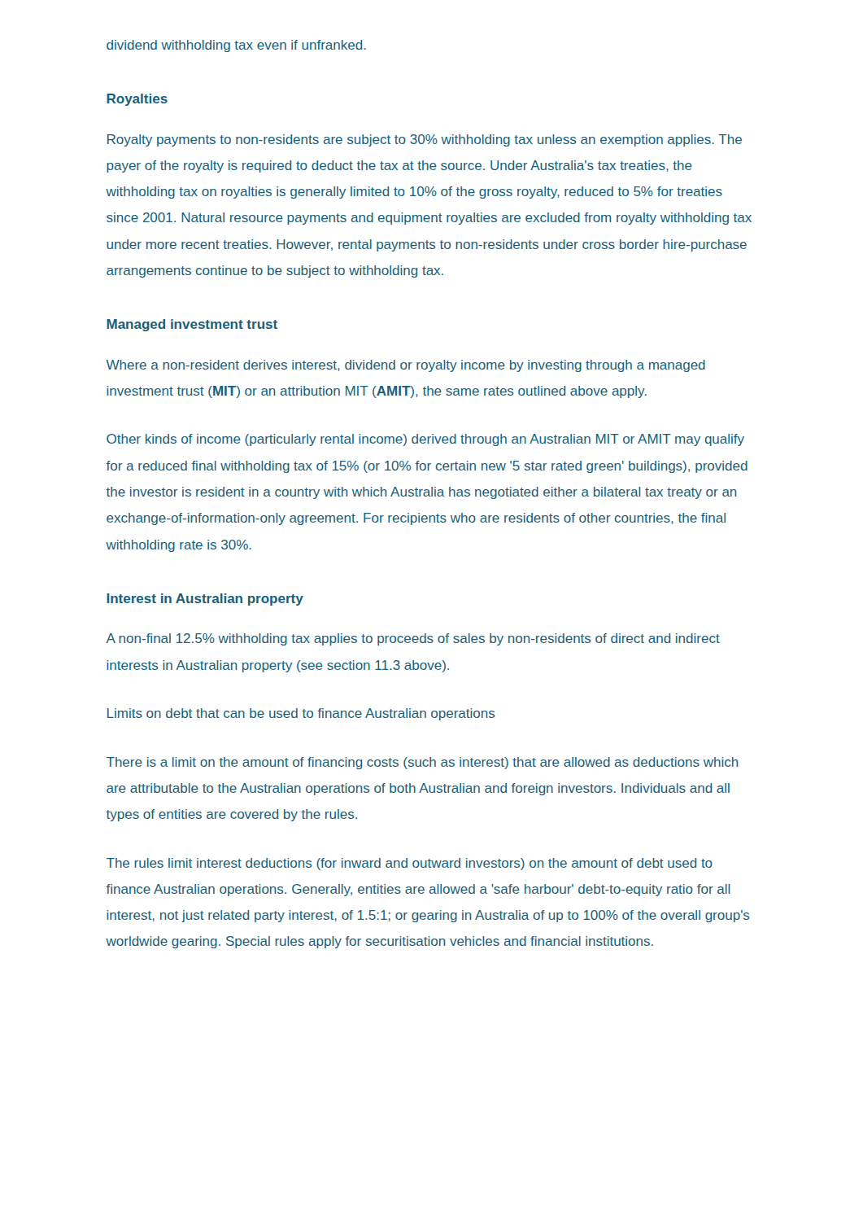dividend withholding tax even if unfranked.
Royalties
Royalty payments to non-residents are subject to 30% withholding tax unless an exemption applies. The payer of the royalty is required to deduct the tax at the source. Under Australia's tax treaties, the withholding tax on royalties is generally limited to 10% of the gross royalty, reduced to 5% for treaties since 2001. Natural resource payments and equipment royalties are excluded from royalty withholding tax under more recent treaties. However, rental payments to non-residents under cross border hire-purchase arrangements continue to be subject to withholding tax.
Managed investment trust
Where a non-resident derives interest, dividend or royalty income by investing through a managed investment trust (MIT) or an attribution MIT (AMIT), the same rates outlined above apply.
Other kinds of income (particularly rental income) derived through an Australian MIT or AMIT may qualify for a reduced final withholding tax of 15% (or 10% for certain new '5 star rated green' buildings), provided the investor is resident in a country with which Australia has negotiated either a bilateral tax treaty or an exchange-of-information-only agreement. For recipients who are residents of other countries, the final withholding rate is 30%.
Interest in Australian property
A non-final 12.5% withholding tax applies to proceeds of sales by non-residents of direct and indirect interests in Australian property (see section 11.3 above).
Limits on debt that can be used to finance Australian operations
There is a limit on the amount of financing costs (such as interest) that are allowed as deductions which are attributable to the Australian operations of both Australian and foreign investors. Individuals and all types of entities are covered by the rules.
The rules limit interest deductions (for inward and outward investors) on the amount of debt used to finance Australian operations. Generally, entities are allowed a 'safe harbour' debt-to-equity ratio for all interest, not just related party interest, of 1.5:1; or gearing in Australia of up to 100% of the overall group's worldwide gearing. Special rules apply for securitisation vehicles and financial institutions.